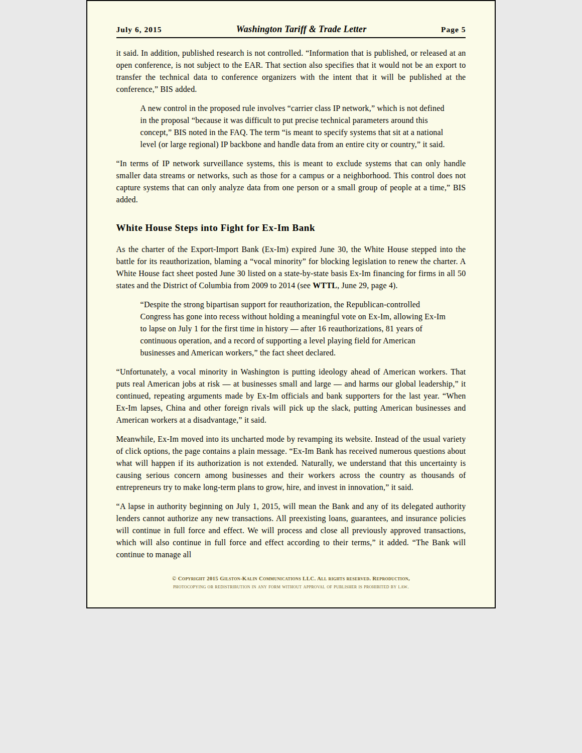July 6, 2015
Washington Tariff & Trade Letter
Page 5
it said. In addition, published research is not controlled. “Information that is published, or released at an open conference, is not subject to the EAR. That section also specifies that it would not be an export to transfer the technical data to conference organizers with the intent that it will be published at the conference,” BIS added.
A new control in the proposed rule involves “carrier class IP network,” which is not defined in the proposal “because it was difficult to put precise technical parameters around this concept,” BIS noted in the FAQ. The term “is meant to specify systems that sit at a national level (or large regional) IP backbone and handle data from an entire city or country,” it said.
“In terms of IP network surveillance systems, this is meant to exclude systems that can only handle smaller data streams or networks, such as those for a campus or a neighborhood. This control does not capture systems that can only analyze data from one person or a small group of people at a time,” BIS added.
White House Steps into Fight for Ex-Im Bank
As the charter of the Export-Import Bank (Ex-Im) expired June 30, the White House stepped into the battle for its reauthorization, blaming a “vocal minority” for blocking legislation to renew the charter. A White House fact sheet posted June 30 listed on a state-by-state basis Ex-Im financing for firms in all 50 states and the District of Columbia from 2009 to 2014 (see WTTL, June 29, page 4).
“Despite the strong bipartisan support for reauthorization, the Republican-controlled Congress has gone into recess without holding a meaningful vote on Ex-Im, allowing Ex-Im to lapse on July 1 for the first time in history — after 16 reauthorizations, 81 years of continuous operation, and a record of supporting a level playing field for American businesses and American workers,” the fact sheet declared.
“Unfortunately, a vocal minority in Washington is putting ideology ahead of American workers. That puts real American jobs at risk — at businesses small and large — and harms our global leadership,” it continued, repeating arguments made by Ex-Im officials and bank supporters for the last year. “When Ex-Im lapses, China and other foreign rivals will pick up the slack, putting American businesses and American workers at a disadvantage,” it said.
Meanwhile, Ex-Im moved into its uncharted mode by revamping its website. Instead of the usual variety of click options, the page contains a plain message. “Ex-Im Bank has received numerous questions about what will happen if its authorization is not extended. Naturally, we understand that this uncertainty is causing serious concern among businesses and their workers across the country as thousands of entrepreneurs try to make long-term plans to grow, hire, and invest in innovation,” it said.
“A lapse in authority beginning on July 1, 2015, will mean the Bank and any of its delegated authority lenders cannot authorize any new transactions. All preexisting loans, guarantees, and insurance policies will continue in full force and effect. We will process and close all previously approved transactions, which will also continue in full force and effect according to their terms,” it added. “The Bank will continue to manage all
© Copyright 2015 Gilston-Kalin Communications LLC. All rights reserved. Reproduction,
photocopying or redistribution in any form without approval of publisher is prohibited by law.